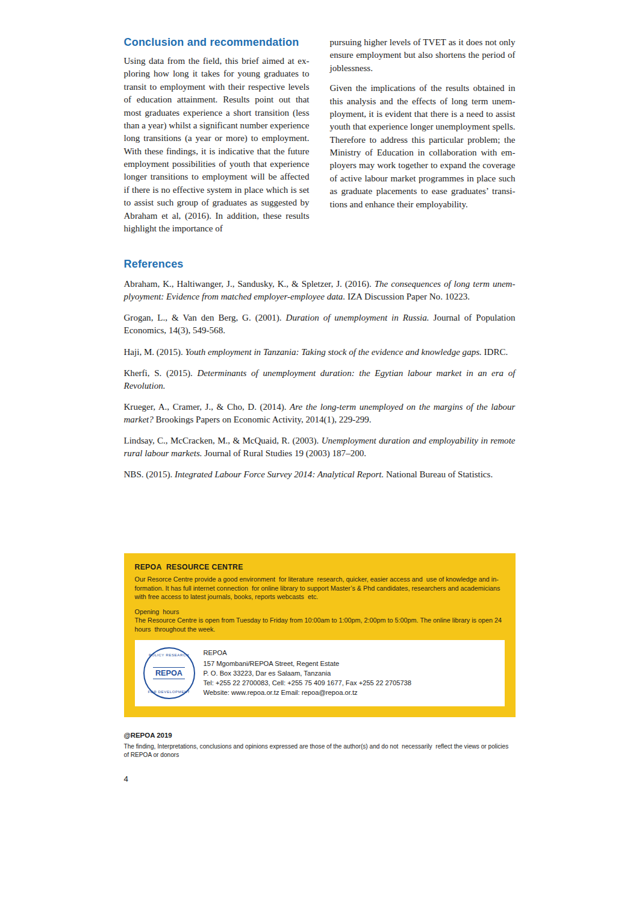Conclusion and recommendation
Using data from the field, this brief aimed at exploring how long it takes for young graduates to transit to employment with their respective levels of education attainment. Results point out that most graduates experience a short transition (less than a year) whilst a significant number experience long transitions (a year or more) to employment. With these findings, it is indicative that the future employment possibilities of youth that experience longer transitions to employment will be affected if there is no effective system in place which is set to assist such group of graduates as suggested by Abraham et al, (2016). In addition, these results highlight the importance of
pursuing higher levels of TVET as it does not only ensure employment but also shortens the period of joblessness.
Given the implications of the results obtained in this analysis and the effects of long term unemployment, it is evident that there is a need to assist youth that experience longer unemployment spells. Therefore to address this particular problem; the Ministry of Education in collaboration with employers may work together to expand the coverage of active labour market programmes in place such as graduate placements to ease graduates’ transitions and enhance their employability.
References
Abraham, K., Haltiwanger, J., Sandusky, K., & Spletzer, J. (2016). The consequences of long term unemplyoyment: Evidence from matched employer-employee data. IZA Discussion Paper No. 10223.
Grogan, L., & Van den Berg, G. (2001). Duration of unemployment in Russia. Journal of Population Economics, 14(3), 549-568.
Haji, M. (2015). Youth employment in Tanzania: Taking stock of the evidence and knowledge gaps. IDRC.
Kherfi, S. (2015). Determinants of unemployment duration: the Egytian labour market in an era of Revolution.
Krueger, A., Cramer, J., & Cho, D. (2014). Are the long-term unemployed on the margins of the labour market? Brookings Papers on Economic Activity, 2014(1), 229-299.
Lindsay, C., McCracken, M., & McQuaid, R. (2003). Unemployment duration and employability in remote rural labour markets. Journal of Rural Studies 19 (2003) 187–200.
NBS. (2015). Integrated Labour Force Survey 2014: Analytical Report. National Bureau of Statistics.
REPOA RESOURCE CENTRE
Our Resorce Centre provide a good environment for literature research, quicker, easier access and use of knowledge and information. It has full internet connection for online library to support Master’s & Phd candidates, researchers and academicians with free access to latest journals, books, reports webcasts etc.
Opening hours
The Resource Centre is open from Tuesday to Friday from 10:00am to 1:00pm, 2:00pm to 5:00pm. The online library is open 24 hours throughout the week.
POLICY RESEARCH
REPOA
FOR DEVELOPMENT
REPOA
157 Mgombani/REPOA Street, Regent Estate
P. O. Box 33223, Dar es Salaam, Tanzania
Tel: +255 22 2700083, Cell: +255 75 409 1677, Fax +255 22 2705738
Website: www.repoa.or.tz Email: repoa@repoa.or.tz
@REPOA 2019
The finding, Interpretations, conclusions and opinions expressed are those of the author(s) and do not necessarily reflect the views or policies of REPOA or donors
4